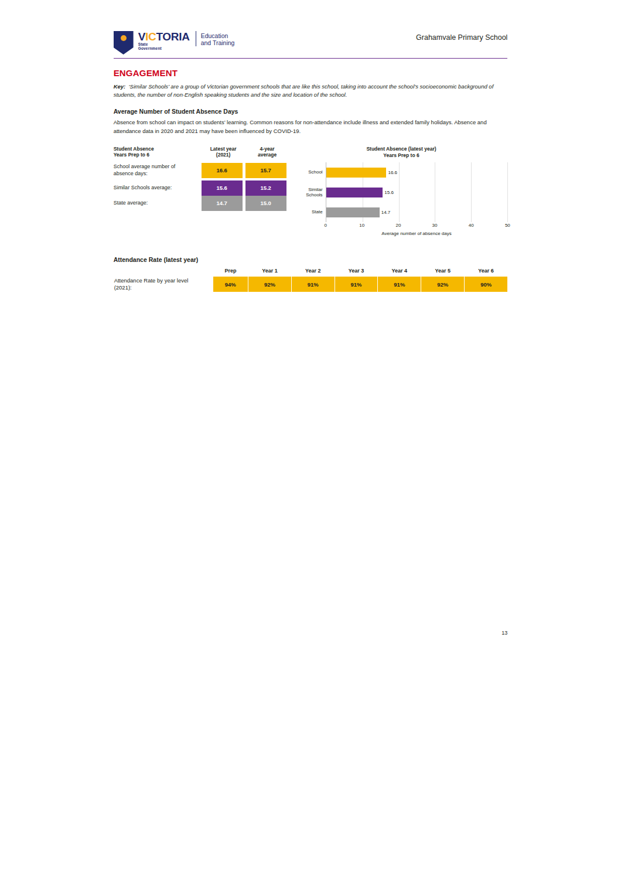VICTORIA
State
Government
Education
and Training
Grahamvale Primary School
ENGAGEMENT
Key: ‘Similar Schools’ are a group of Victorian government schools that are like this school, taking into account the school’s socioeconomic background of students, the number of non-English speaking students and the size and location of the school.
Average Number of Student Absence Days
Absence from school can impact on students’ learning. Common reasons for non-attendance include illness and extended family holidays. Absence and attendance data in 2020 and 2021 may have been influenced by COVID-19.
| Student Absence Years Prep to 6 | Latest year (2021) | 4-year average |
| --- | --- | --- |
| School average number of absence days: | 16.6 | 15.7 |
| Similar Schools average: | 15.6 | 15.2 |
| State average: | 14.7 | 15.0 |
Student Absence (latest year)
Years Prep to 6
School
Similar
Schools
State
16.6
15.6
14.7
0 10 20 30 40 50
Average number of absence days
Attendance Rate (latest year)
| | Prep | Year 1 | Year 2 | Year 3 | Year 4 | Year 5 | Year 6 |
| --- | --- | --- | --- | --- | --- | --- | --- |
| Attendance Rate by year level (2021): | 94% | 92% | 91% | 91% | 91% | 92% | 90% |
13